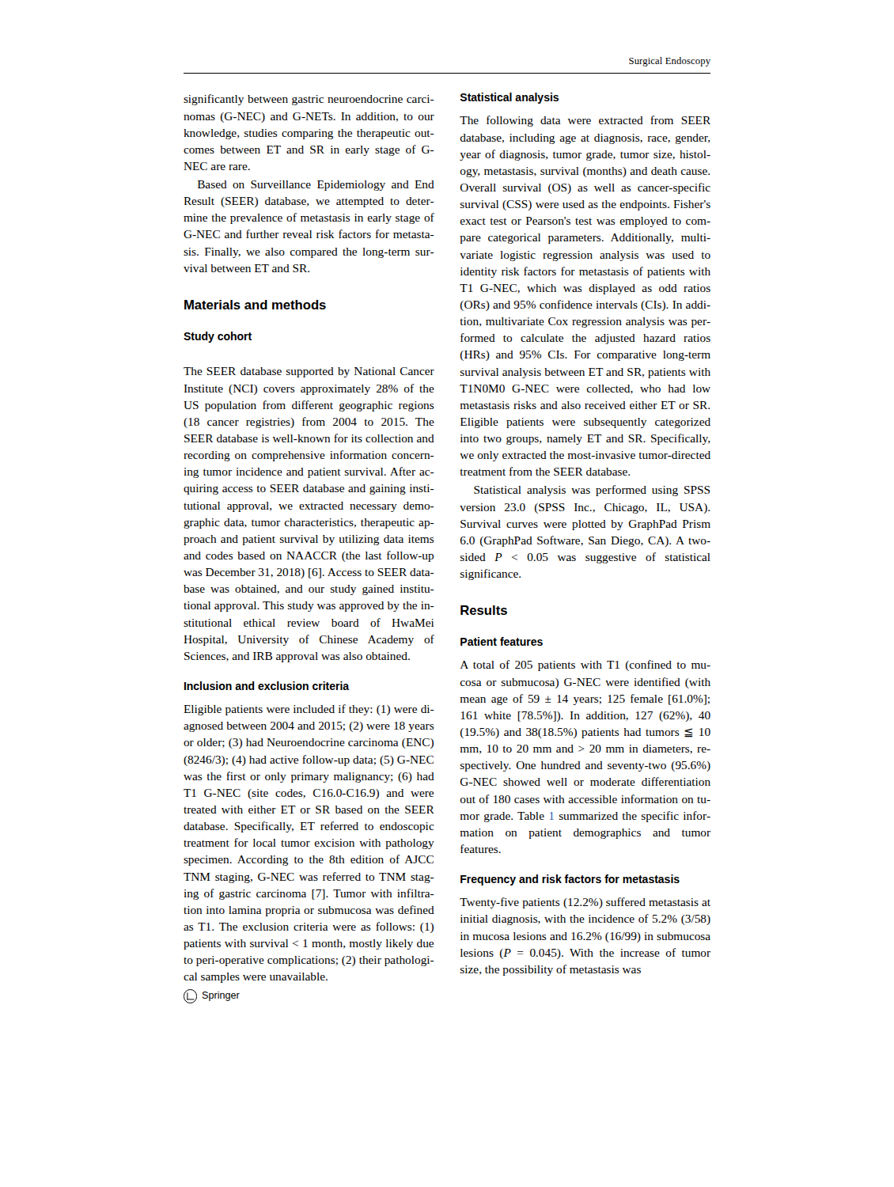Surgical Endoscopy
significantly between gastric neuroendocrine carcinomas (G-NEC) and G-NETs. In addition, to our knowledge, studies comparing the therapeutic outcomes between ET and SR in early stage of G-NEC are rare.
Based on Surveillance Epidemiology and End Result (SEER) database, we attempted to determine the prevalence of metastasis in early stage of G-NEC and further reveal risk factors for metastasis. Finally, we also compared the long-term survival between ET and SR.
Materials and methods
Study cohort
The SEER database supported by National Cancer Institute (NCI) covers approximately 28% of the US population from different geographic regions (18 cancer registries) from 2004 to 2015. The SEER database is well-known for its collection and recording on comprehensive information concerning tumor incidence and patient survival. After acquiring access to SEER database and gaining institutional approval, we extracted necessary demographic data, tumor characteristics, therapeutic approach and patient survival by utilizing data items and codes based on NAACCR (the last follow-up was December 31, 2018) [6]. Access to SEER database was obtained, and our study gained institutional approval. This study was approved by the institutional ethical review board of HwaMei Hospital, University of Chinese Academy of Sciences, and IRB approval was also obtained.
Inclusion and exclusion criteria
Eligible patients were included if they: (1) were diagnosed between 2004 and 2015; (2) were 18 years or older; (3) had Neuroendocrine carcinoma (ENC)(8246/3); (4) had active follow-up data; (5) G-NEC was the first or only primary malignancy; (6) had T1 G-NEC (site codes, C16.0-C16.9) and were treated with either ET or SR based on the SEER database. Specifically, ET referred to endoscopic treatment for local tumor excision with pathology specimen. According to the 8th edition of AJCC TNM staging, G-NEC was referred to TNM staging of gastric carcinoma [7]. Tumor with infiltration into lamina propria or submucosa was defined as T1. The exclusion criteria were as follows: (1) patients with survival < 1 month, mostly likely due to peri-operative complications; (2) their pathological samples were unavailable.
Statistical analysis
The following data were extracted from SEER database, including age at diagnosis, race, gender, year of diagnosis, tumor grade, tumor size, histology, metastasis, survival (months) and death cause. Overall survival (OS) as well as cancer-specific survival (CSS) were used as the endpoints. Fisher's exact test or Pearson's test was employed to compare categorical parameters. Additionally, multivariate logistic regression analysis was used to identity risk factors for metastasis of patients with T1 G-NEC, which was displayed as odd ratios (ORs) and 95% confidence intervals (CIs). In addition, multivariate Cox regression analysis was performed to calculate the adjusted hazard ratios (HRs) and 95% CIs. For comparative long-term survival analysis between ET and SR, patients with T1N0M0 G-NEC were collected, who had low metastasis risks and also received either ET or SR. Eligible patients were subsequently categorized into two groups, namely ET and SR. Specifically, we only extracted the most-invasive tumor-directed treatment from the SEER database.
Statistical analysis was performed using SPSS version 23.0 (SPSS Inc., Chicago, IL, USA). Survival curves were plotted by GraphPad Prism 6.0 (GraphPad Software, San Diego, CA). A two-sided P < 0.05 was suggestive of statistical significance.
Results
Patient features
A total of 205 patients with T1 (confined to mucosa or submucosa) G-NEC were identified (with mean age of 59 ± 14 years; 125 female [61.0%]; 161 white [78.5%]). In addition, 127 (62%), 40 (19.5%) and 38(18.5%) patients had tumors ≦ 10 mm, 10 to 20 mm and > 20 mm in diameters, respectively. One hundred and seventy-two (95.6%) G-NEC showed well or moderate differentiation out of 180 cases with accessible information on tumor grade. Table 1 summarized the specific information on patient demographics and tumor features.
Frequency and risk factors for metastasis
Twenty-five patients (12.2%) suffered metastasis at initial diagnosis, with the incidence of 5.2% (3/58) in mucosa lesions and 16.2% (16/99) in submucosa lesions (P = 0.045). With the increase of tumor size, the possibility of metastasis was
Springer